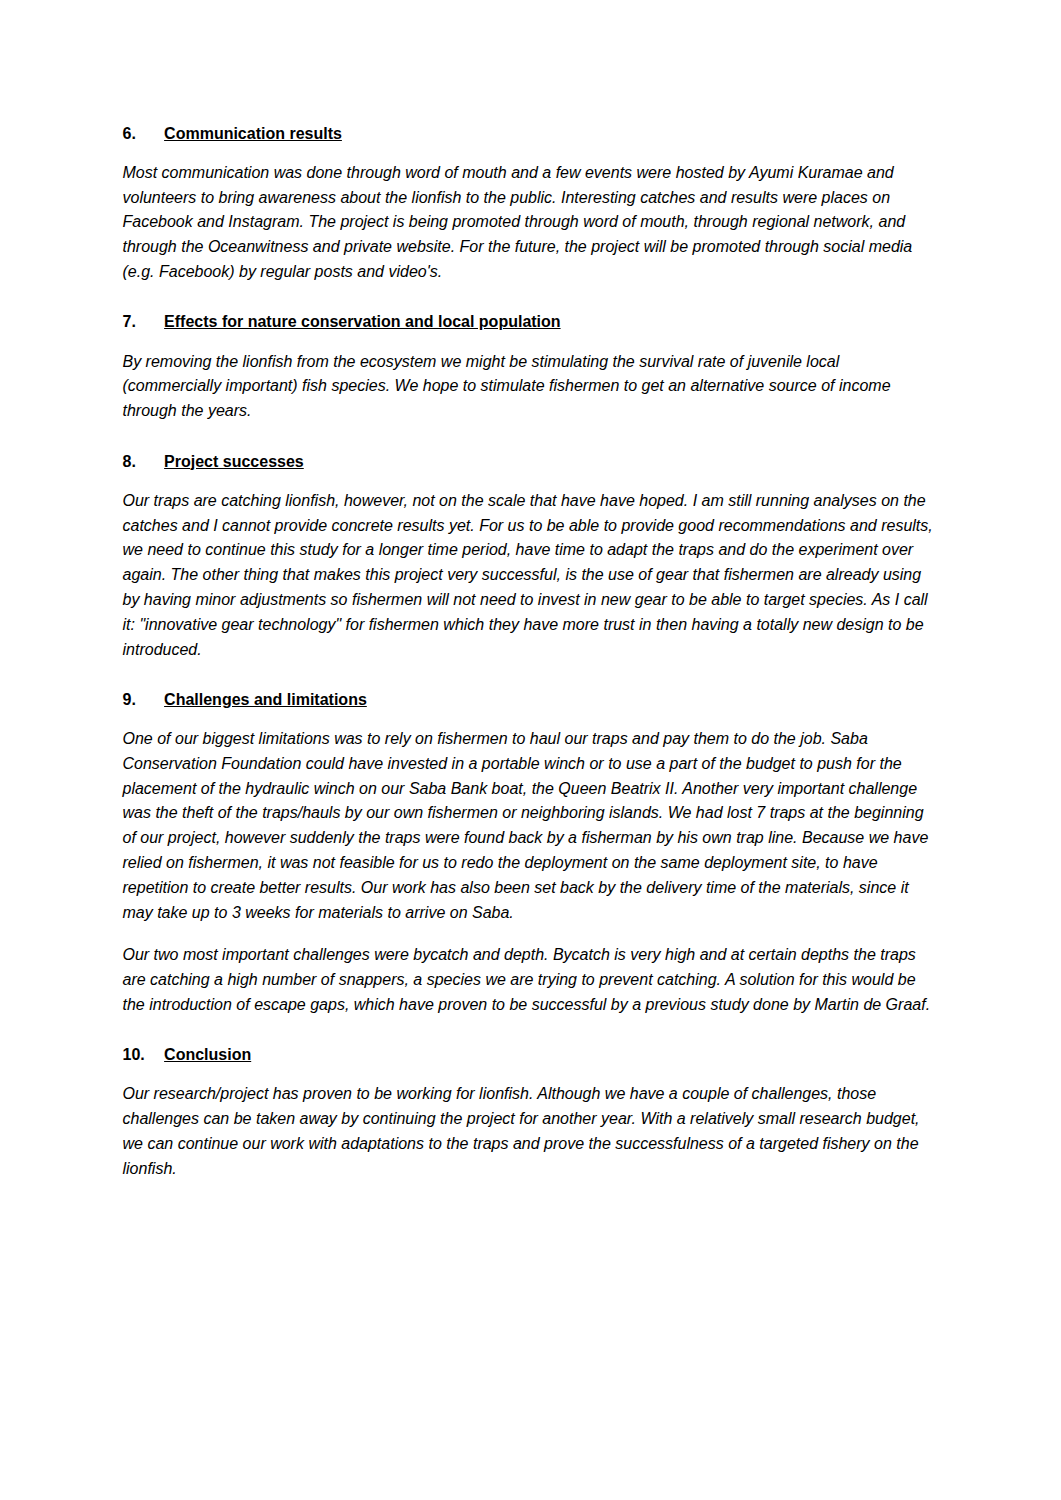6. Communication results
Most communication was done through word of mouth and a few events were hosted by Ayumi Kuramae and volunteers to bring awareness about the lionfish to the public. Interesting catches and results were places on Facebook and Instagram. The project is being promoted through word of mouth, through regional network, and through the Oceanwitness and private website. For the future, the project will be promoted through social media (e.g. Facebook) by regular posts and video's.
7. Effects for nature conservation and local population
By removing the lionfish from the ecosystem we might be stimulating the survival rate of juvenile local (commercially important) fish species. We hope to stimulate fishermen to get an alternative source of income through the years.
8. Project successes
Our traps are catching lionfish, however, not on the scale that have have hoped. I am still running analyses on the catches and I cannot provide concrete results yet. For us to be able to provide good recommendations and results, we need to continue this study for a longer time period, have time to adapt the traps and do the experiment over again. The other thing that makes this project very successful, is the use of gear that fishermen are already using by having minor adjustments so fishermen will not need to invest in new gear to be able to target species. As I call it: "innovative gear technology" for fishermen which they have more trust in then having a totally new design to be introduced.
9. Challenges and limitations
One of our biggest limitations was to rely on fishermen to haul our traps and pay them to do the job. Saba Conservation Foundation could have invested in a portable winch or to use a part of the budget to push for the placement of the hydraulic winch on our Saba Bank boat, the Queen Beatrix II. Another very important challenge was the theft of the traps/hauls by our own fishermen or neighboring islands. We had lost 7 traps at the beginning of our project, however suddenly the traps were found back by a fisherman by his own trap line. Because we have relied on fishermen, it was not feasible for us to redo the deployment on the same deployment site, to have repetition to create better results. Our work has also been set back by the delivery time of the materials, since it may take up to 3 weeks for materials to arrive on Saba.
Our two most important challenges were bycatch and depth. Bycatch is very high and at certain depths the traps are catching a high number of snappers, a species we are trying to prevent catching. A solution for this would be the introduction of escape gaps, which have proven to be successful by a previous study done by Martin de Graaf.
10. Conclusion
Our research/project has proven to be working for lionfish. Although we have a couple of challenges, those challenges can be taken away by continuing the project for another year. With a relatively small research budget, we can continue our work with adaptations to the traps and prove the successfulness of a targeted fishery on the lionfish.